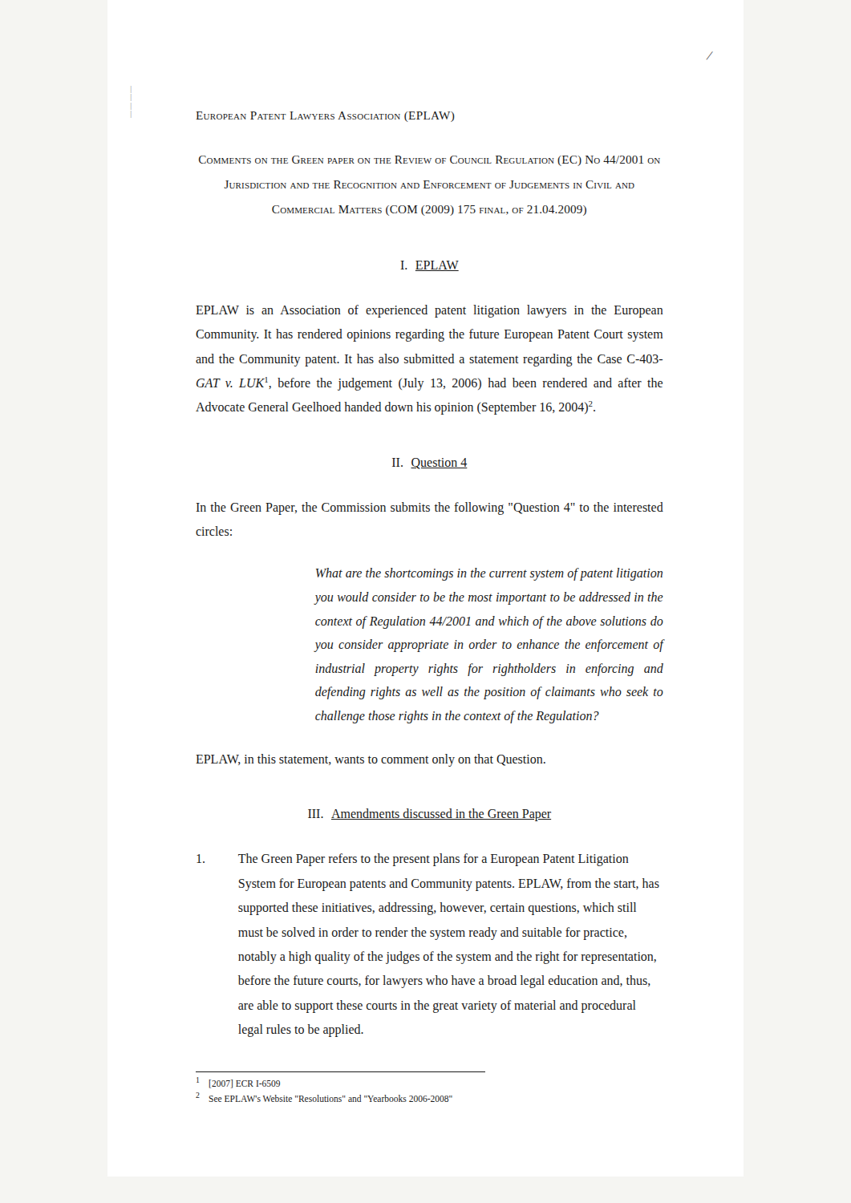/
|
|
|
|
  
European Patent Lawyers Association (EPLAW)
Comments on the Green paper on the Review of Council Regulation (EC) No 44/2001 on Jurisdiction and the Recognition and Enforcement of Judgements in Civil and Commercial Matters (COM (2009) 175 final, of 21.04.2009)
I. EPLAW
EPLAW is an Association of experienced patent litigation lawyers in the European Community. It has rendered opinions regarding the future European Patent Court system and the Community patent. It has also submitted a statement regarding the Case C-403-GAT v. LUK1, before the judgement (July 13, 2006) had been rendered and after the Advocate General Geelhoed handed down his opinion (September 16, 2004)2.
II. Question 4
In the Green Paper, the Commission submits the following "Question 4" to the interested circles:
What are the shortcomings in the current system of patent litigation you would consider to be the most important to be addressed in the context of Regulation 44/2001 and which of the above solutions do you consider appropriate in order to enhance the enforcement of industrial property rights for rightholders in enforcing and defending rights as well as the position of claimants who seek to challenge those rights in the context of the Regulation?
EPLAW, in this statement, wants to comment only on that Question.
III. Amendments discussed in the Green Paper
The Green Paper refers to the present plans for a European Patent Litigation System for European patents and Community patents. EPLAW, from the start, has supported these initiatives, addressing, however, certain questions, which still must be solved in order to render the system ready and suitable for practice, notably a high quality of the judges of the system and the right for representation, before the future courts, for lawyers who have a broad legal education and, thus, are able to support these courts in the great variety of material and procedural legal rules to be applied.
[2007] ECR I-6509
See EPLAW's Website "Resolutions" and "Yearbooks 2006-2008"